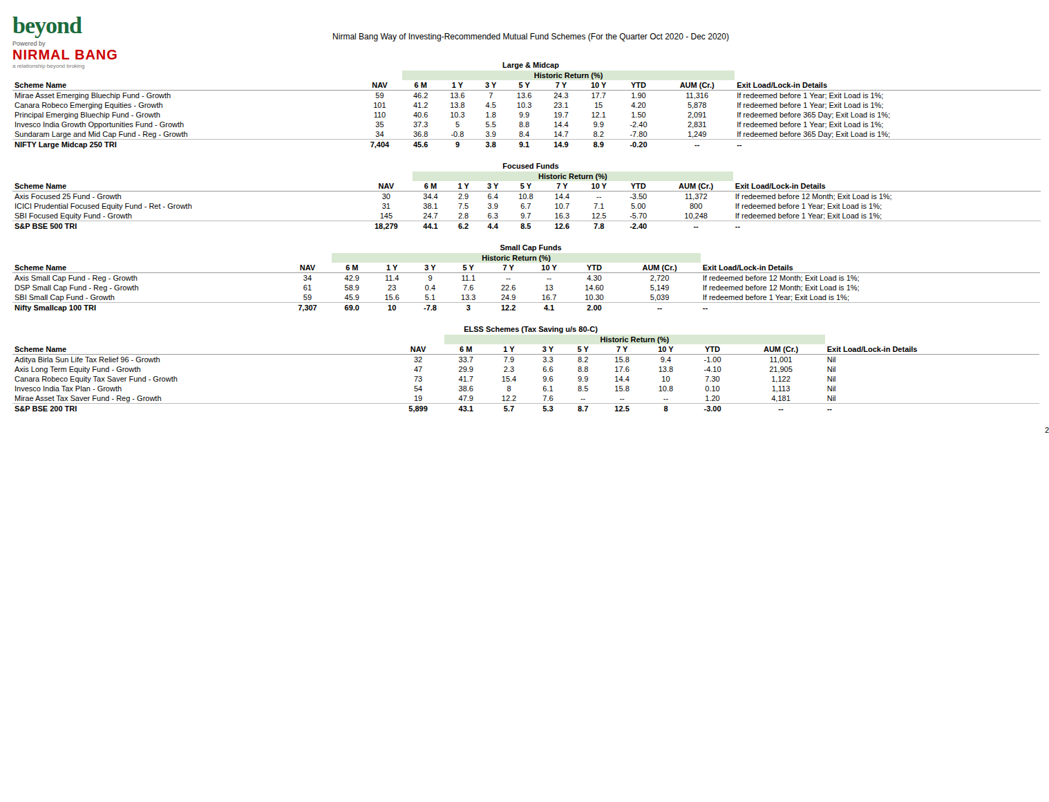beyond
Powered by
NIRMAL BANG
a relationship beyond broking
Nirmal Bang Way of Investing-Recommended Mutual Fund Schemes (For the Quarter Oct 2020 - Dec 2020)
Large & Midcap
| | | Historic Return (%) | | |
| --- | --- | --- | --- | --- |
| Scheme Name | NAV | 6 M | 1 Y | 3 Y | 5 Y | 7 Y | 10 Y | YTD | AUM (Cr.) | Exit Load/Lock-in Details |
| Mirae Asset Emerging Bluechip Fund - Growth | 59 | 46.2 | 13.6 | 7 | 13.6 | 24.3 | 17.7 | 1.90 | 11,316 | If redeemed before 1 Year; Exit Load is 1%; |
| Canara Robeco Emerging Equities - Growth | 101 | 41.2 | 13.8 | 4.5 | 10.3 | 23.1 | 15 | 4.20 | 5,878 | If redeemed before 1 Year; Exit Load is 1%; |
| Principal Emerging Bluechip Fund - Growth | 110 | 40.6 | 10.3 | 1.8 | 9.9 | 19.7 | 12.1 | 1.50 | 2,091 | If redeemed before 365 Day; Exit Load is 1%; |
| Invesco India Growth Opportunities Fund - Growth | 35 | 37.3 | 5 | 5.5 | 8.8 | 14.4 | 9.9 | -2.40 | 2,831 | If redeemed before 1 Year; Exit Load is 1%; |
| Sundaram Large and Mid Cap Fund - Reg - Growth | 34 | 36.8 | -0.8 | 3.9 | 8.4 | 14.7 | 8.2 | -7.80 | 1,249 | If redeemed before 365 Day; Exit Load is 1%; |
| NIFTY Large Midcap 250 TRI | 7,404 | 45.6 | 9 | 3.8 | 9.1 | 14.9 | 8.9 | -0.20 | -- | -- |
Focused Funds
| | | Historic Return (%) | | |
| --- | --- | --- | --- | --- |
| Scheme Name | NAV | 6 M | 1 Y | 3 Y | 5 Y | 7 Y | 10 Y | YTD | AUM (Cr.) | Exit Load/Lock-in Details |
| Axis Focused 25 Fund - Growth | 30 | 34.4 | 2.9 | 6.4 | 10.8 | 14.4 | -- | -3.50 | 11,372 | If redeemed before 12 Month; Exit Load is 1%; |
| ICICI Prudential Focused Equity Fund - Ret - Growth | 31 | 38.1 | 7.5 | 3.9 | 6.7 | 10.7 | 7.1 | 5.00 | 800 | If redeemed before 1 Year; Exit Load is 1%; |
| SBI Focused Equity Fund - Growth | 145 | 24.7 | 2.8 | 6.3 | 9.7 | 16.3 | 12.5 | -5.70 | 10,248 | If redeemed before 1 Year; Exit Load is 1%; |
| S&P BSE 500 TRI | 18,279 | 44.1 | 6.2 | 4.4 | 8.5 | 12.6 | 7.8 | -2.40 | -- | -- |
Small Cap Funds
| | | Historic Return (%) | | |
| --- | --- | --- | --- | --- |
| Scheme Name | NAV | 6 M | 1 Y | 3 Y | 5 Y | 7 Y | 10 Y | YTD | AUM (Cr.) | Exit Load/Lock-in Details |
| Axis Small Cap Fund - Reg - Growth | 34 | 42.9 | 11.4 | 9 | 11.1 | -- | -- | 4.30 | 2,720 | If redeemed before 12 Month; Exit Load is 1%; |
| DSP Small Cap Fund - Reg - Growth | 61 | 58.9 | 23 | 0.4 | 7.6 | 22.6 | 13 | 14.60 | 5,149 | If redeemed before 12 Month; Exit Load is 1%; |
| SBI Small Cap Fund - Growth | 59 | 45.9 | 15.6 | 5.1 | 13.3 | 24.9 | 16.7 | 10.30 | 5,039 | If redeemed before 1 Year; Exit Load is 1%; |
| Nifty Smallcap 100 TRI | 7,307 | 69.0 | 10 | -7.8 | 3 | 12.2 | 4.1 | 2.00 | -- | -- |
ELSS Schemes (Tax Saving u/s 80-C)
| | | Historic Return (%) | | |
| --- | --- | --- | --- | --- |
| Scheme Name | NAV | 6 M | 1 Y | 3 Y | 5 Y | 7 Y | 10 Y | YTD | AUM (Cr.) | Exit Load/Lock-in Details |
| Aditya Birla Sun Life Tax Relief 96 - Growth | 32 | 33.7 | 7.9 | 3.3 | 8.2 | 15.8 | 9.4 | -1.00 | 11,001 | Nil |
| Axis Long Term Equity Fund - Growth | 47 | 29.9 | 2.3 | 6.6 | 8.8 | 17.6 | 13.8 | -4.10 | 21,905 | Nil |
| Canara Robeco Equity Tax Saver Fund - Growth | 73 | 41.7 | 15.4 | 9.6 | 9.9 | 14.4 | 10 | 7.30 | 1,122 | Nil |
| Invesco India Tax Plan - Growth | 54 | 38.6 | 8 | 6.1 | 8.5 | 15.8 | 10.8 | 0.10 | 1,113 | Nil |
| Mirae Asset Tax Saver Fund - Reg - Growth | 19 | 47.9 | 12.2 | 7.6 | -- | -- | -- | 1.20 | 4,181 | Nil |
| S&P BSE 200 TRI | 5,899 | 43.1 | 5.7 | 5.3 | 8.7 | 12.5 | 8 | -3.00 | -- | -- |
2